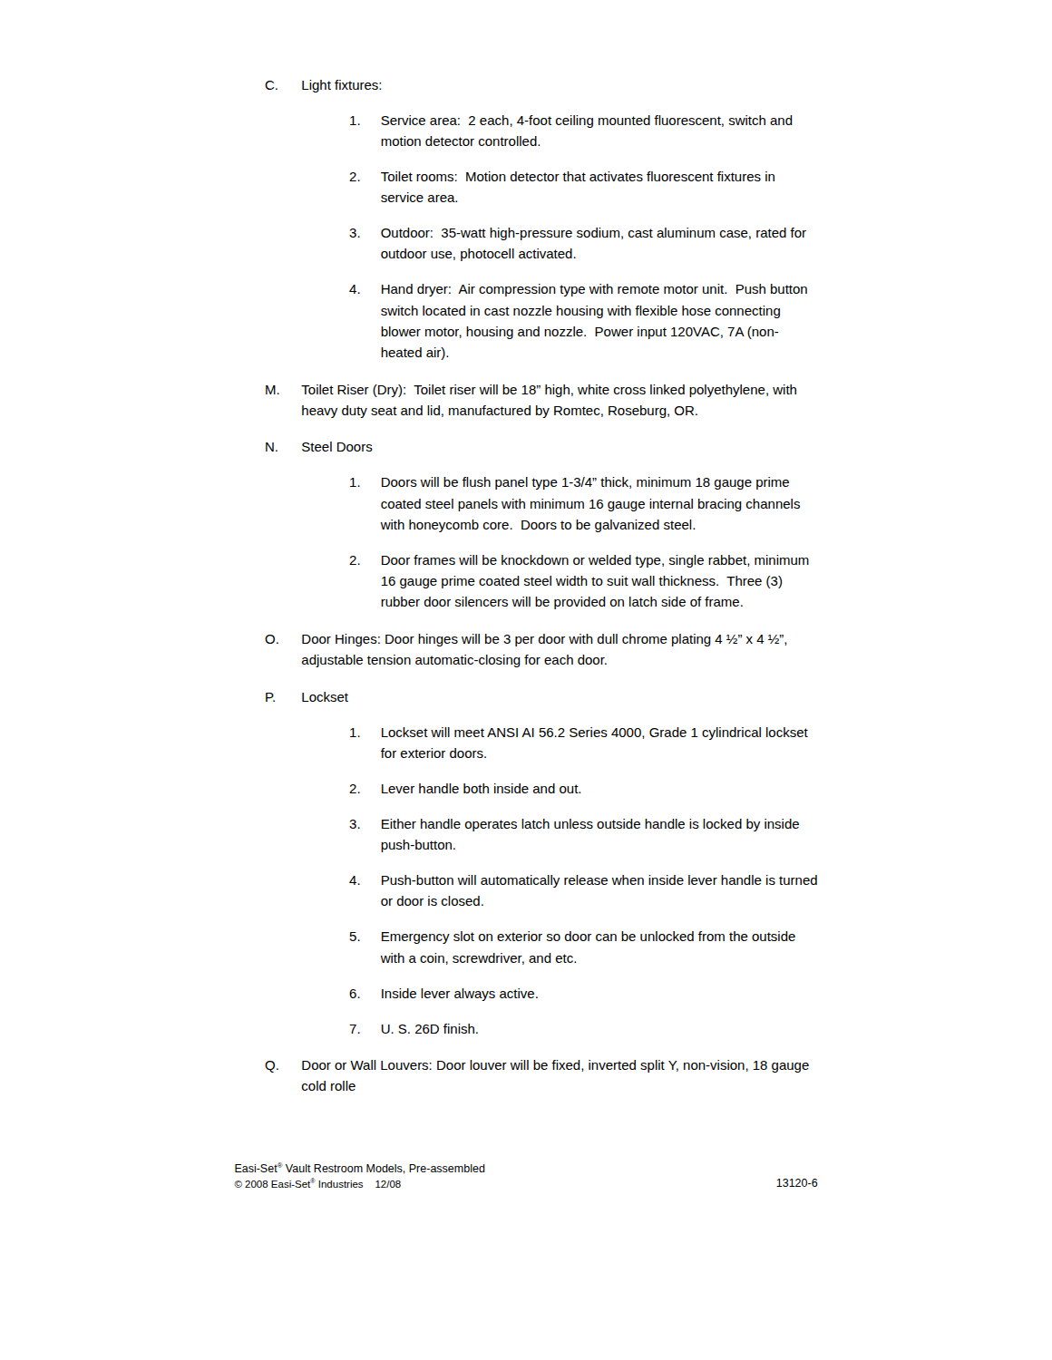C.
Light fixtures:
1.
Service area: 2 each, 4-foot ceiling mounted fluorescent, switch and motion detector controlled.
2.
Toilet rooms: Motion detector that activates fluorescent fixtures in service area.
3.
Outdoor: 35-watt high-pressure sodium, cast aluminum case, rated for outdoor use, photocell activated.
4.
Hand dryer: Air compression type with remote motor unit. Push button switch located in cast nozzle housing with flexible hose connecting blower motor, housing and nozzle. Power input 120VAC, 7A (non-heated air).
M.
Toilet Riser (Dry): Toilet riser will be 18” high, white cross linked polyethylene, with heavy duty seat and lid, manufactured by Romtec, Roseburg, OR.
N.
Steel Doors
1.
Doors will be flush panel type 1-3/4” thick, minimum 18 gauge prime coated steel panels with minimum 16 gauge internal bracing channels with honeycomb core. Doors to be galvanized steel.
2.
Door frames will be knockdown or welded type, single rabbet, minimum 16 gauge prime coated steel width to suit wall thickness. Three (3) rubber door silencers will be provided on latch side of frame.
O.
Door Hinges: Door hinges will be 3 per door with dull chrome plating 4 ½” x 4 ½”, adjustable tension automatic-closing for each door.
P.
Lockset
1.
Lockset will meet ANSI AI 56.2 Series 4000, Grade 1 cylindrical lockset for exterior doors.
2.
Lever handle both inside and out.
3.
Either handle operates latch unless outside handle is locked by inside push-button.
4.
Push-button will automatically release when inside lever handle is turned or door is closed.
5.
Emergency slot on exterior so door can be unlocked from the outside with a coin, screwdriver, and etc.
6.
Inside lever always active.
7.
U. S. 26D finish.
Q.
Door or Wall Louvers: Door louver will be fixed, inverted split Y, non-vision, 18 gauge cold rolle
Easi-Set® Vault Restroom Models, Pre-assembled
© 2008 Easi-Set® Industries 12/08
13120-6